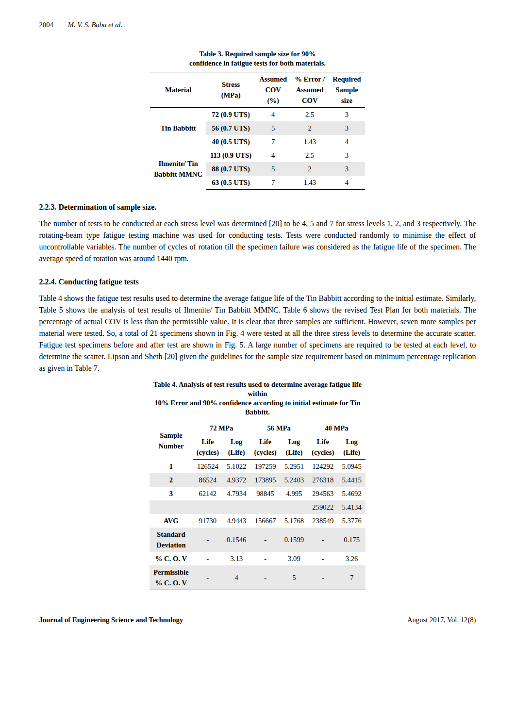2004 M. V. S. Babu et al.
Table 3. Required sample size for 90% confidence in fatigue tests for both materials.
| Material | Stress (MPa) | Assumed COV (%) | % Error / Assumed COV | Required Sample size |
| --- | --- | --- | --- | --- |
| Tin Babbitt | 72 (0.9 UTS) | 4 | 2.5 | 3 |
| 56 (0.7 UTS) | 5 | 2 | 3 |
| 40 (0.5 UTS) | 7 | 1.43 | 4 |
| Ilmenite/ Tin Babbitt MMNC | 113 (0.9 UTS) | 4 | 2.5 | 3 |
| 88 (0.7 UTS) | 5 | 2 | 3 |
| 63 (0.5 UTS) | 7 | 1.43 | 4 |
2.2.3. Determination of sample size.
The number of tests to be conducted at each stress level was determined [20] to be 4, 5 and 7 for stress levels 1, 2, and 3 respectively. The rotating-beam type fatigue testing machine was used for conducting tests. Tests were conducted randomly to minimise the effect of uncontrollable variables. The number of cycles of rotation till the specimen failure was considered as the fatigue life of the specimen. The average speed of rotation was around 1440 rpm.
2.2.4. Conducting fatigue tests
Table 4 shows the fatigue test results used to determine the average fatigue life of the Tin Babbitt according to the initial estimate. Similarly, Table 5 shows the analysis of test results of Ilmenite/ Tin Babbitt MMNC. Table 6 shows the revised Test Plan for both materials. The percentage of actual COV is less than the permissible value. It is clear that three samples are sufficient. However, seven more samples per material were tested. So, a total of 21 specimens shown in Fig. 4 were tested at all the three stress levels to determine the accurate scatter. Fatigue test specimens before and after test are shown in Fig. 5. A large number of specimens are required to be tested at each level, to determine the scatter. Lipson and Sheth [20] given the guidelines for the sample size requirement based on minimum percentage replication as given in Table 7.
Table 4. Analysis of test results used to determine average fatigue life within 10% Error and 90% confidence according to initial estimate for Tin Babbitt.
| Sample Number | 72 MPa | 56 MPa | 40 MPa |
| --- | --- | --- | --- |
| Life (cycles) | Log (Life) | Life (cycles) | Log (Life) | Life (cycles) | Log (Life) |
| 1 | 126524 | 5.1022 | 197259 | 5.2951 | 124292 | 5.0945 |
| 2 | 86524 | 4.9372 | 173895 | 5.2403 | 276318 | 5.4415 |
| 3 | 62142 | 4.7934 | 98845 | 4.995 | 294563 | 5.4692 |
| | | | | | 259022 | 5.4134 |
| AVG | 91730 | 4.9443 | 156667 | 5.1768 | 238549 | 5.3776 |
| Standard Deviation | - | 0.1546 | - | 0.1599 | - | 0.175 |
| % C. O. V | - | 3.13 | - | 3.09 | - | 3.26 |
| Permissible % C. O. V | - | 4 | - | 5 | - | 7 |
Journal of Engineering Science and Technology August 2017, Vol. 12(8)